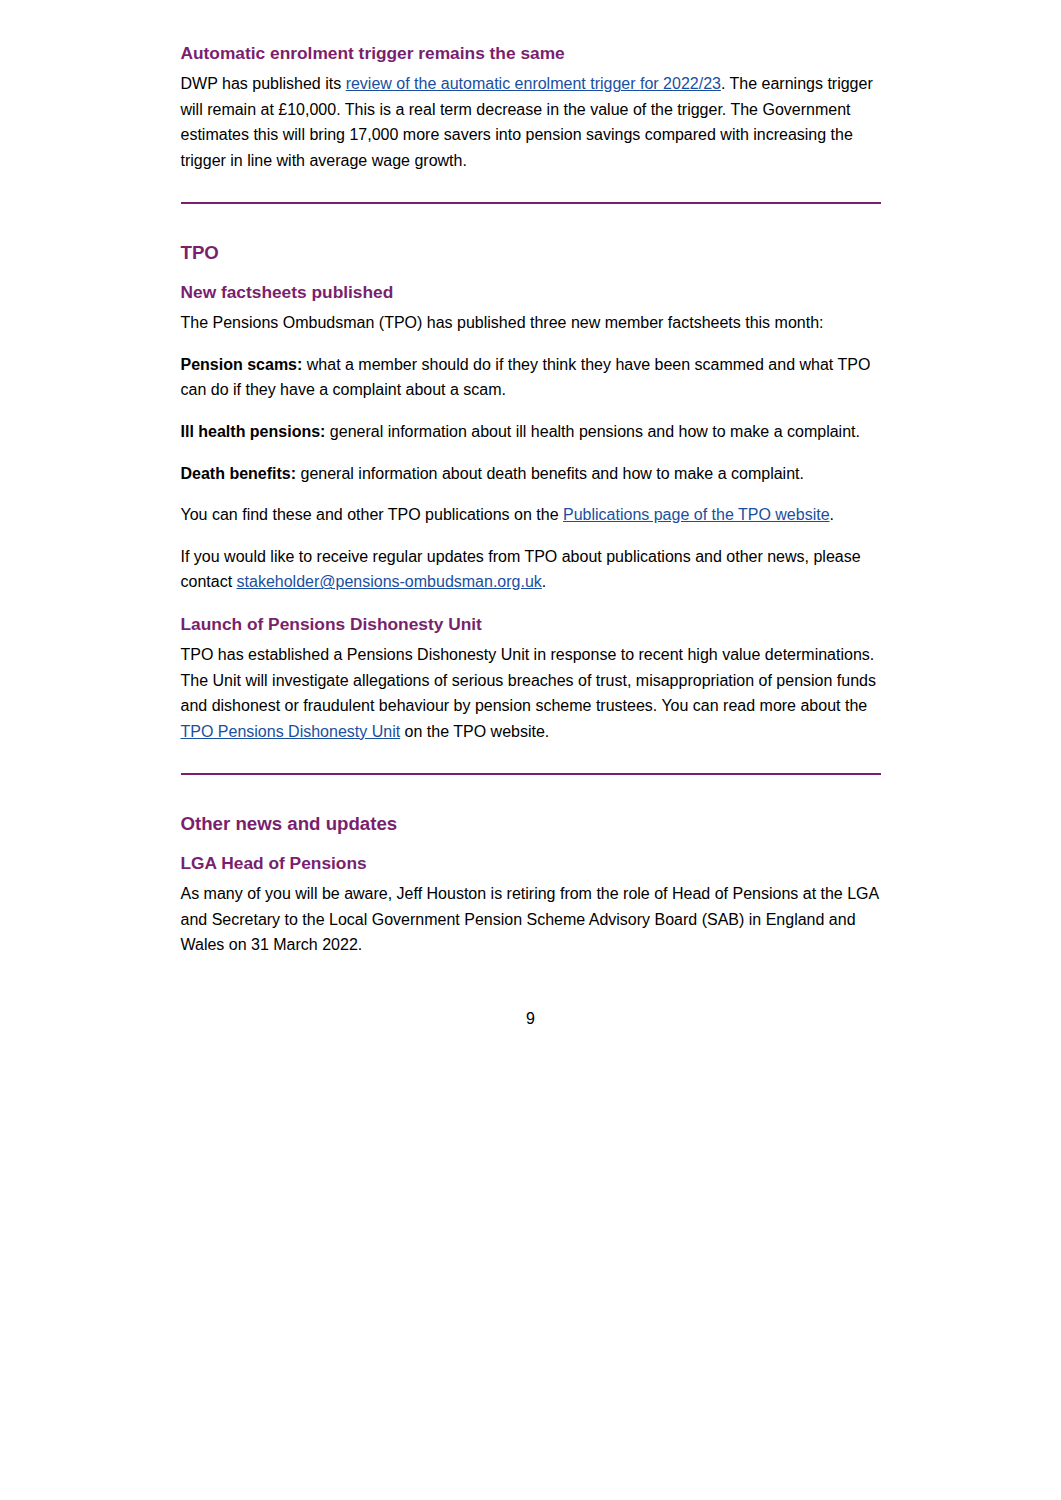Automatic enrolment trigger remains the same
DWP has published its review of the automatic enrolment trigger for 2022/23. The earnings trigger will remain at £10,000. This is a real term decrease in the value of the trigger. The Government estimates this will bring 17,000 more savers into pension savings compared with increasing the trigger in line with average wage growth.
TPO
New factsheets published
The Pensions Ombudsman (TPO) has published three new member factsheets this month:
Pension scams: what a member should do if they think they have been scammed and what TPO can do if they have a complaint about a scam.
Ill health pensions: general information about ill health pensions and how to make a complaint.
Death benefits: general information about death benefits and how to make a complaint.
You can find these and other TPO publications on the Publications page of the TPO website.
If you would like to receive regular updates from TPO about publications and other news, please contact stakeholder@pensions-ombudsman.org.uk.
Launch of Pensions Dishonesty Unit
TPO has established a Pensions Dishonesty Unit in response to recent high value determinations. The Unit will investigate allegations of serious breaches of trust, misappropriation of pension funds and dishonest or fraudulent behaviour by pension scheme trustees. You can read more about the TPO Pensions Dishonesty Unit on the TPO website.
Other news and updates
LGA Head of Pensions
As many of you will be aware, Jeff Houston is retiring from the role of Head of Pensions at the LGA and Secretary to the Local Government Pension Scheme Advisory Board (SAB) in England and Wales on 31 March 2022.
9